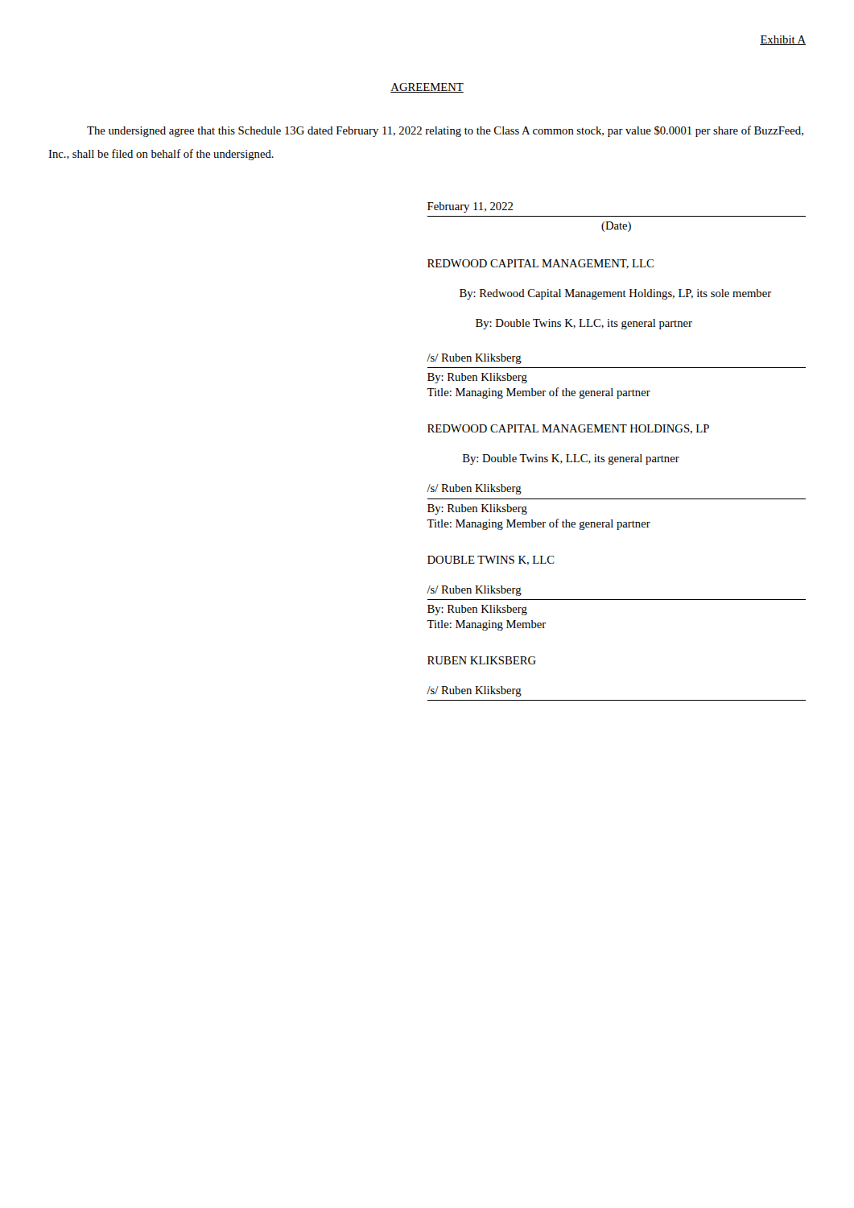Exhibit A
AGREEMENT
The undersigned agree that this Schedule 13G dated February 11, 2022 relating to the Class A common stock, par value $0.0001 per share of BuzzFeed, Inc., shall be filed on behalf of the undersigned.
February 11, 2022
(Date)
REDWOOD CAPITAL MANAGEMENT, LLC
By: Redwood Capital Management Holdings, LP, its sole member
By: Double Twins K, LLC, its general partner
/s/ Ruben Kliksberg
By: Ruben Kliksberg
Title: Managing Member of the general partner
REDWOOD CAPITAL MANAGEMENT HOLDINGS, LP
By: Double Twins K, LLC, its general partner
/s/ Ruben Kliksberg
By: Ruben Kliksberg
Title: Managing Member of the general partner
DOUBLE TWINS K, LLC
/s/ Ruben Kliksberg
By: Ruben Kliksberg
Title: Managing Member
RUBEN KLIKSBERG
/s/ Ruben Kliksberg